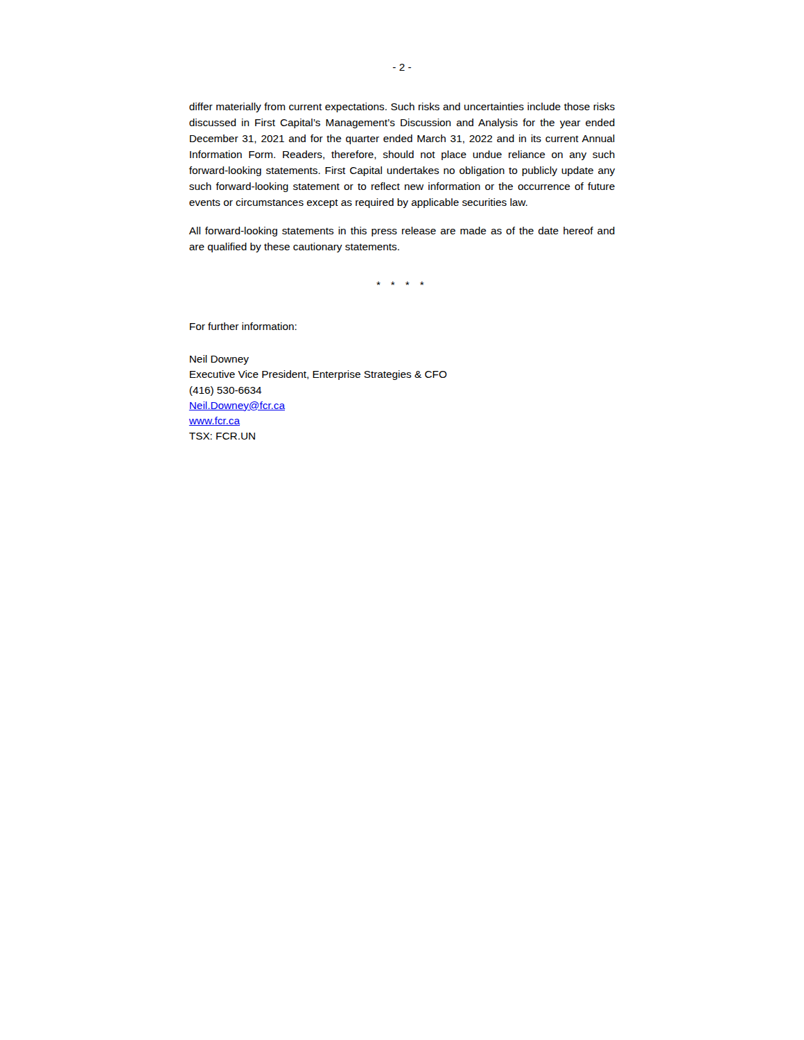- 2 -
differ materially from current expectations. Such risks and uncertainties include those risks discussed in First Capital’s Management’s Discussion and Analysis for the year ended December 31, 2021 and for the quarter ended March 31, 2022 and in its current Annual Information Form. Readers, therefore, should not place undue reliance on any such forward-looking statements. First Capital undertakes no obligation to publicly update any such forward-looking statement or to reflect new information or the occurrence of future events or circumstances except as required by applicable securities law.
All forward-looking statements in this press release are made as of the date hereof and are qualified by these cautionary statements.
* * * *
For further information:
Neil Downey Executive Vice President, Enterprise Strategies & CFO (416) 530-6634 Neil.Downey@fcr.ca www.fcr.ca TSX: FCR.UN